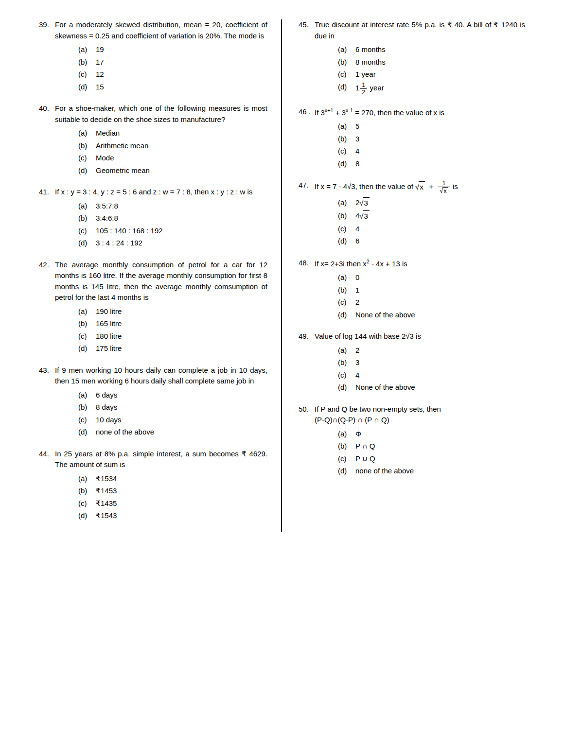39. For a moderately skewed distribution, mean = 20, coefficient of skewness = 0.25 and coefficient of variation is 20%. The mode is
(a) 19
(b) 17
(c) 12
(d) 15
40. For a shoe-maker, which one of the following measures is most suitable to decide on the shoe sizes to manufacture?
(a) Median
(b) Arithmetic mean
(c) Mode
(d) Geometric mean
41. If x : y = 3 : 4, y : z = 5 : 6 and z : w = 7 : 8, then x : y : z : w is
(a) 3:5:7:8
(b) 3:4:6:8
(c) 105 : 140 : 168 : 192
(d) 3 : 4 : 24 : 192
42. The average monthly consumption of petrol for a car for 12 months is 160 litre. If the average monthly consumption for first 8 months is 145 litre, then the average monthly comsumption of petrol for the last 4 months is
(a) 190 litre
(b) 165 litre
(c) 180 litre
(d) 175 litre
43. If 9 men working 10 hours daily can complete a job in 10 days, then 15 men working 6 hours daily shall complete same job in
(a) 6 days
(b) 8 days
(c) 10 days
(d) none of the above
44. In 25 years at 8% p.a. simple interest, a sum becomes ₹ 4629. The amount of sum is
(a)₹1534
(b)₹1453
(c)₹1435
(d)₹1543
45. True discount at interest rate 5% p.a. is ₹ 40. A bill of ₹ 1240 is due in
(a) 6 months
(b) 8 months
(c) 1 year
(d) 112 year
46 . If 3x+1 + 3x-1 = 270, then the value of x is
(a) 5
(b) 3
(c) 4
(d) 8
47. If x = 7 - 4√3, then the value of √x + 1√x is
(a) 2√3
(b) 4√3
(c) 4
(d) 6
48. If x= 2+3i then x2 - 4x + 13 is
(a) 0
(b) 1
(c) 2
(d) None of the above
49. Value of log 144 with base 2√3 is
(a) 2
(b) 3
(c) 4
(d) None of the above
50. If P and Q be two non-empty sets, then
(P-Q)∩(Q-P) ∩ (P ∩ Q)
(a) Φ
(b) P ∩ Q
(c) P ∪ Q
(d) none of the above